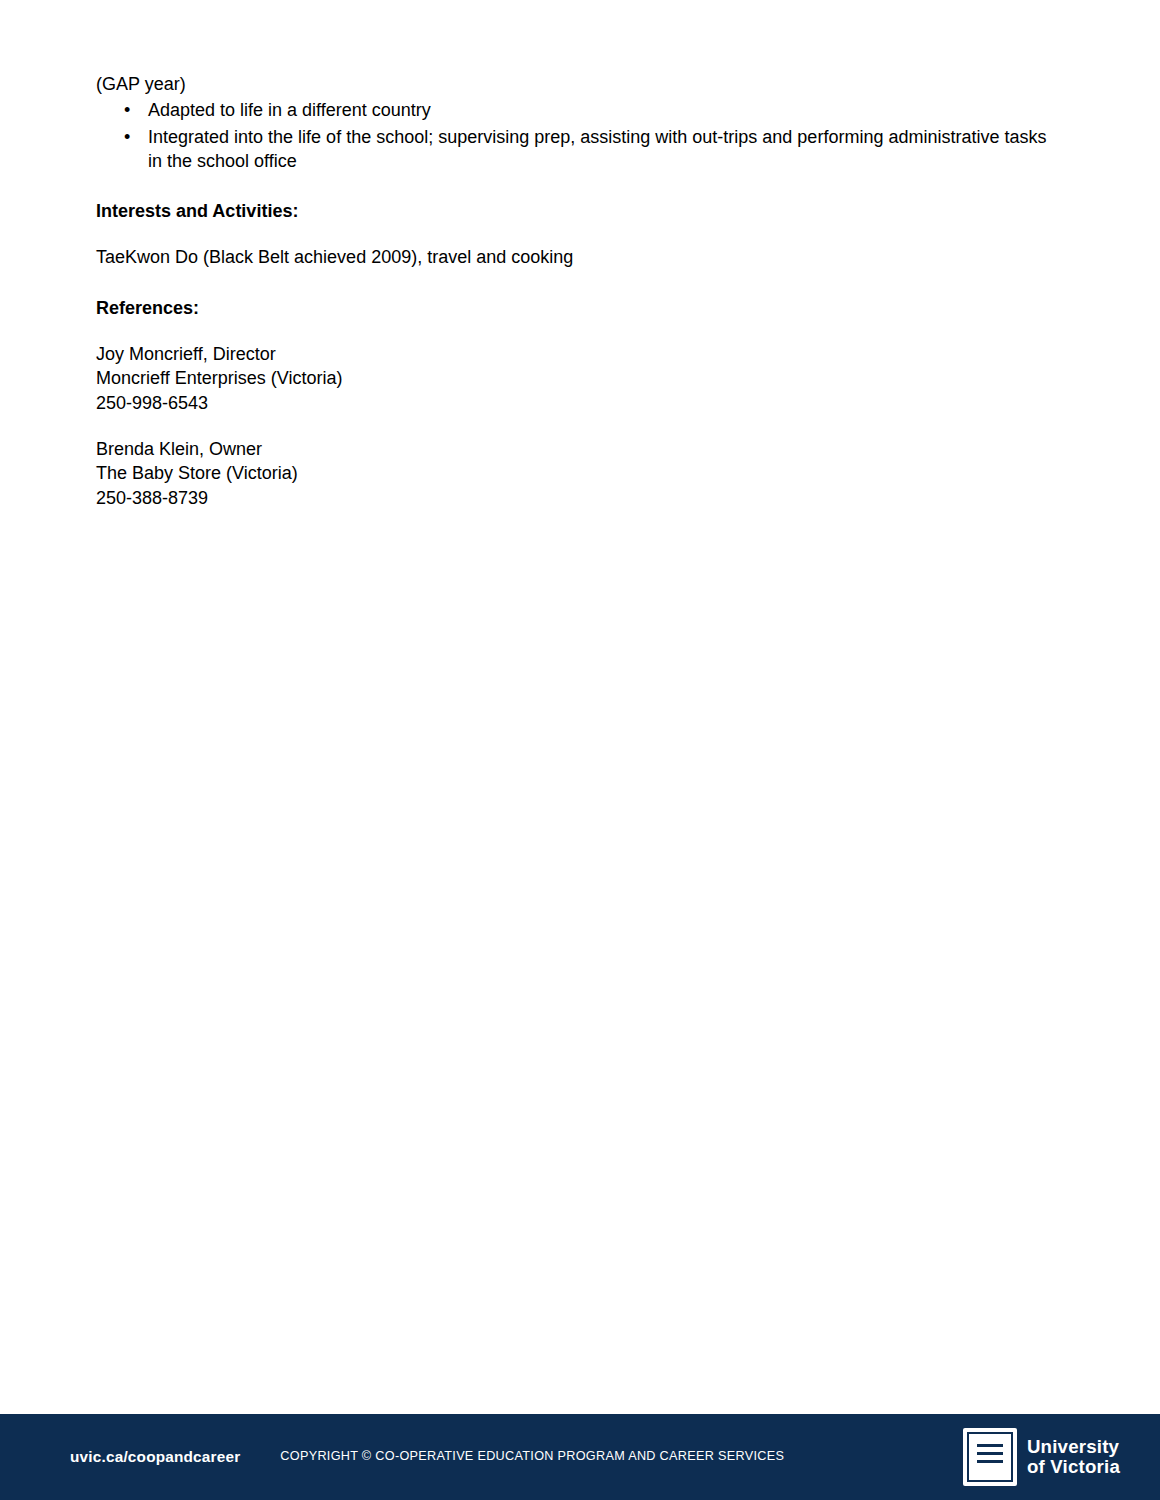(GAP year)
Adapted to life in a different country
Integrated into the life of the school; supervising prep, assisting with out-trips and performing administrative tasks in the school office
Interests and Activities:
TaeKwon Do (Black Belt achieved 2009), travel and cooking
References:
Joy Moncrieff, Director
Moncrieff Enterprises (Victoria)
250-998-6543
Brenda Klein, Owner
The Baby Store (Victoria)
250-388-8739
uvic.ca/coopandcareer
COPYRIGHT © CO-OPERATIVE EDUCATION PROGRAM AND CAREER SERVICES
University of Victoria